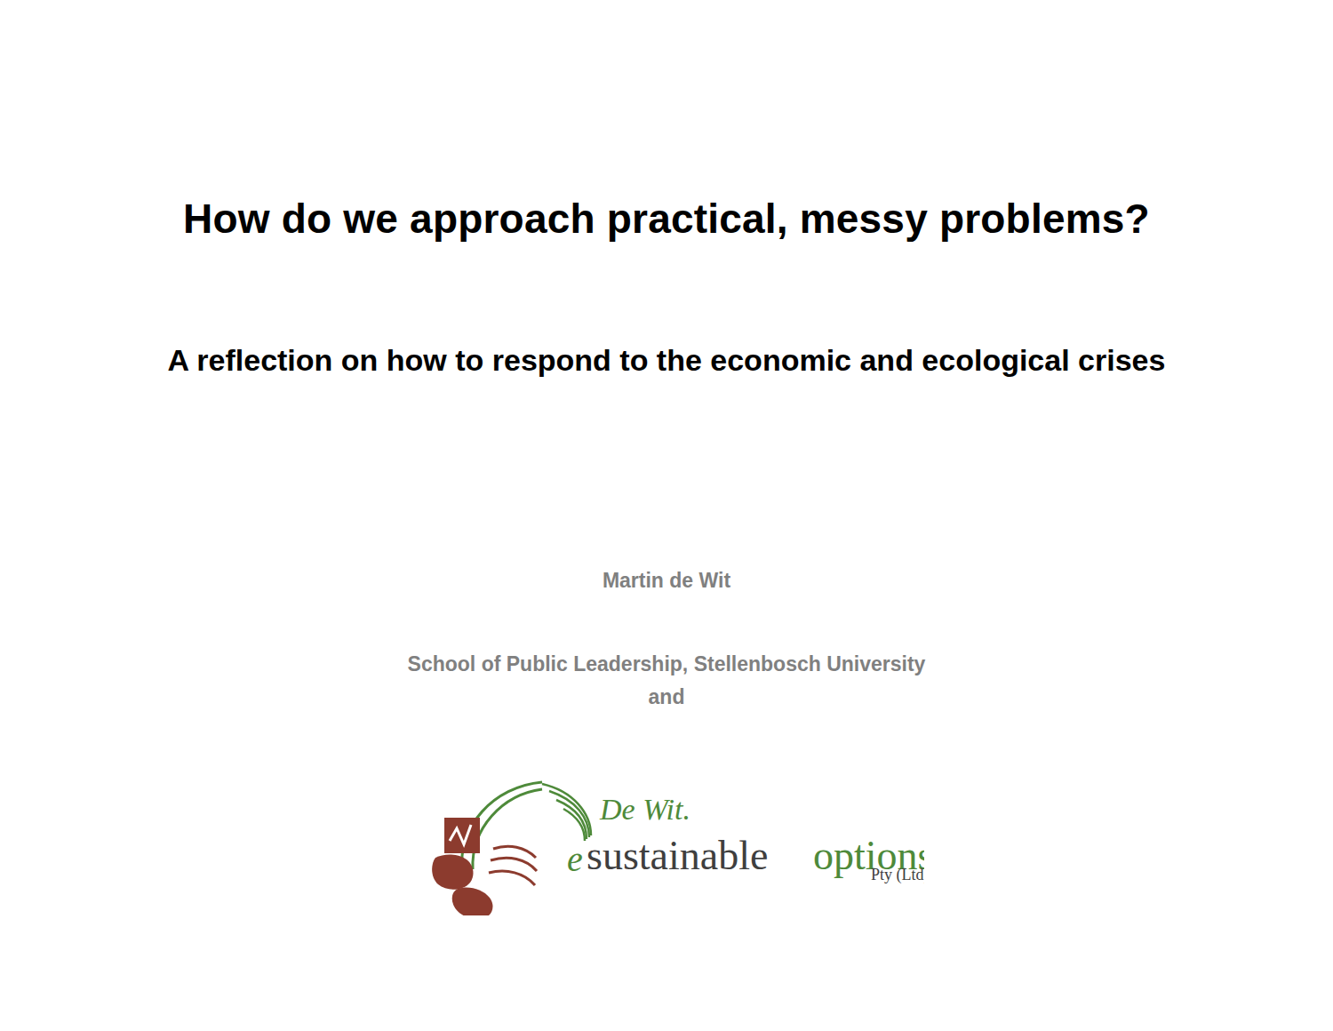How do we approach practical, messy problems?
A reflection on how to respond to the economic and ecological crises
Martin de Wit
School of Public Leadership, Stellenbosch University
and
De Wit Sustainable Options Pty (Ltd) De Wit. sustainable options Pty (Ltd) e